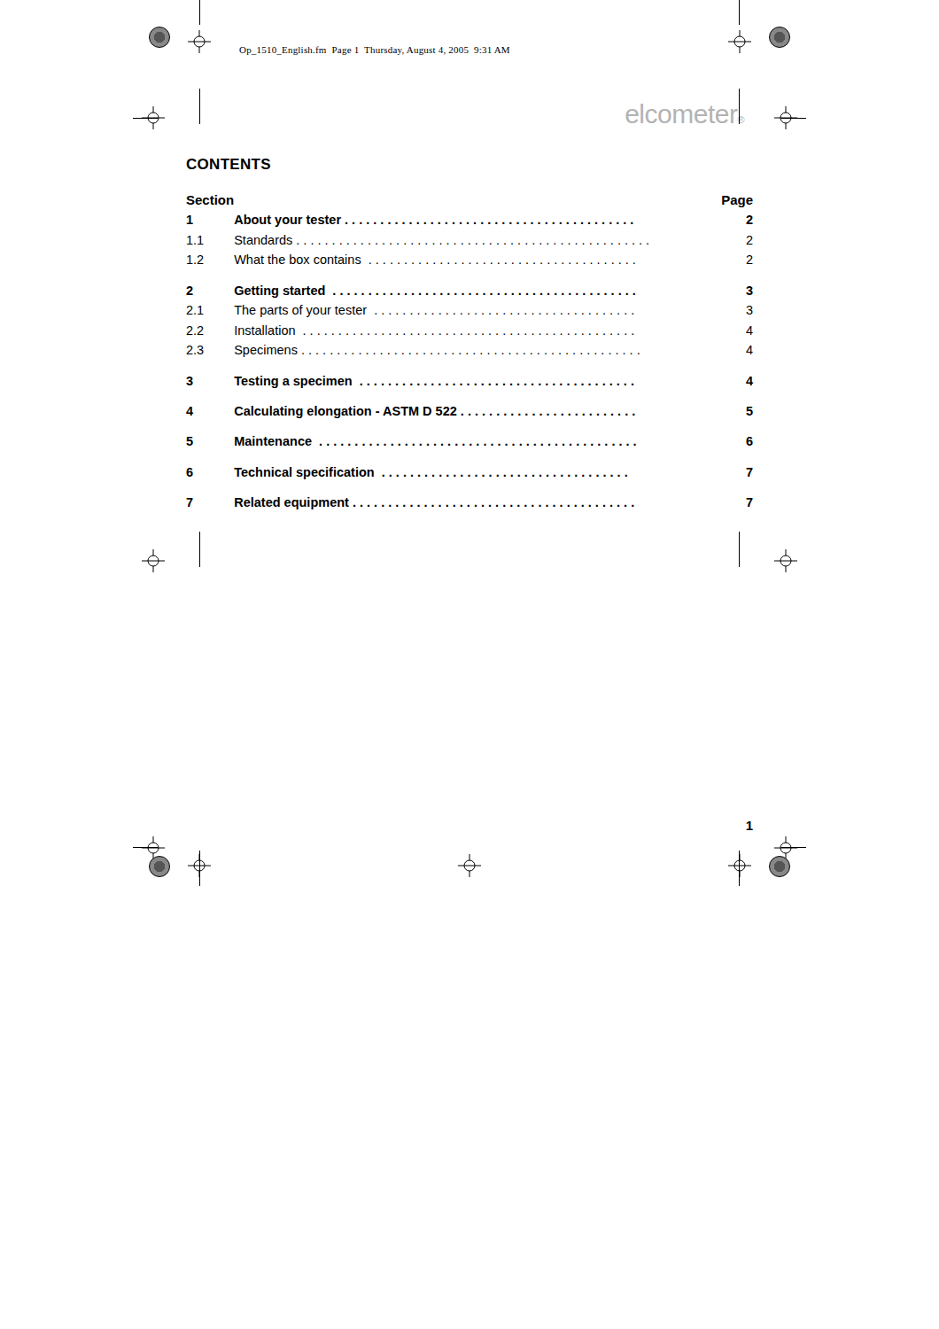Op_1510_English.fm Page 1 Thursday, August 4, 2005 9:31 AM
elcometer®
CONTENTS
| Section | | Page |
| 1 | About your tester . . . . . . . . . . . . . . . . . . . . . . . . . . . . . . . . . . . . . . . . . | 2 |
| 1.1 | Standards . . . . . . . . . . . . . . . . . . . . . . . . . . . . . . . . . . . . . . . . . . . . . . . . . . | 2 |
| 1.2 | What the box contains . . . . . . . . . . . . . . . . . . . . . . . . . . . . . . . . . . . . . . | 2 |
| 2 | Getting started . . . . . . . . . . . . . . . . . . . . . . . . . . . . . . . . . . . . . . . . . . . | 3 |
| 2.1 | The parts of your tester . . . . . . . . . . . . . . . . . . . . . . . . . . . . . . . . . . . . . | 3 |
| 2.2 | Installation . . . . . . . . . . . . . . . . . . . . . . . . . . . . . . . . . . . . . . . . . . . . . . . | 4 |
| 2.3 | Specimens . . . . . . . . . . . . . . . . . . . . . . . . . . . . . . . . . . . . . . . . . . . . . . . . | 4 |
| 3 | Testing a specimen . . . . . . . . . . . . . . . . . . . . . . . . . . . . . . . . . . . . . . . | 4 |
| 4 | Calculating elongation - ASTM D 522 . . . . . . . . . . . . . . . . . . . . . . . . . | 5 |
| 5 | Maintenance . . . . . . . . . . . . . . . . . . . . . . . . . . . . . . . . . . . . . . . . . . . . . | 6 |
| 6 | Technical specification . . . . . . . . . . . . . . . . . . . . . . . . . . . . . . . . . . . | 7 |
| 7 | Related equipment . . . . . . . . . . . . . . . . . . . . . . . . . . . . . . . . . . . . . . . . | 7 |
1